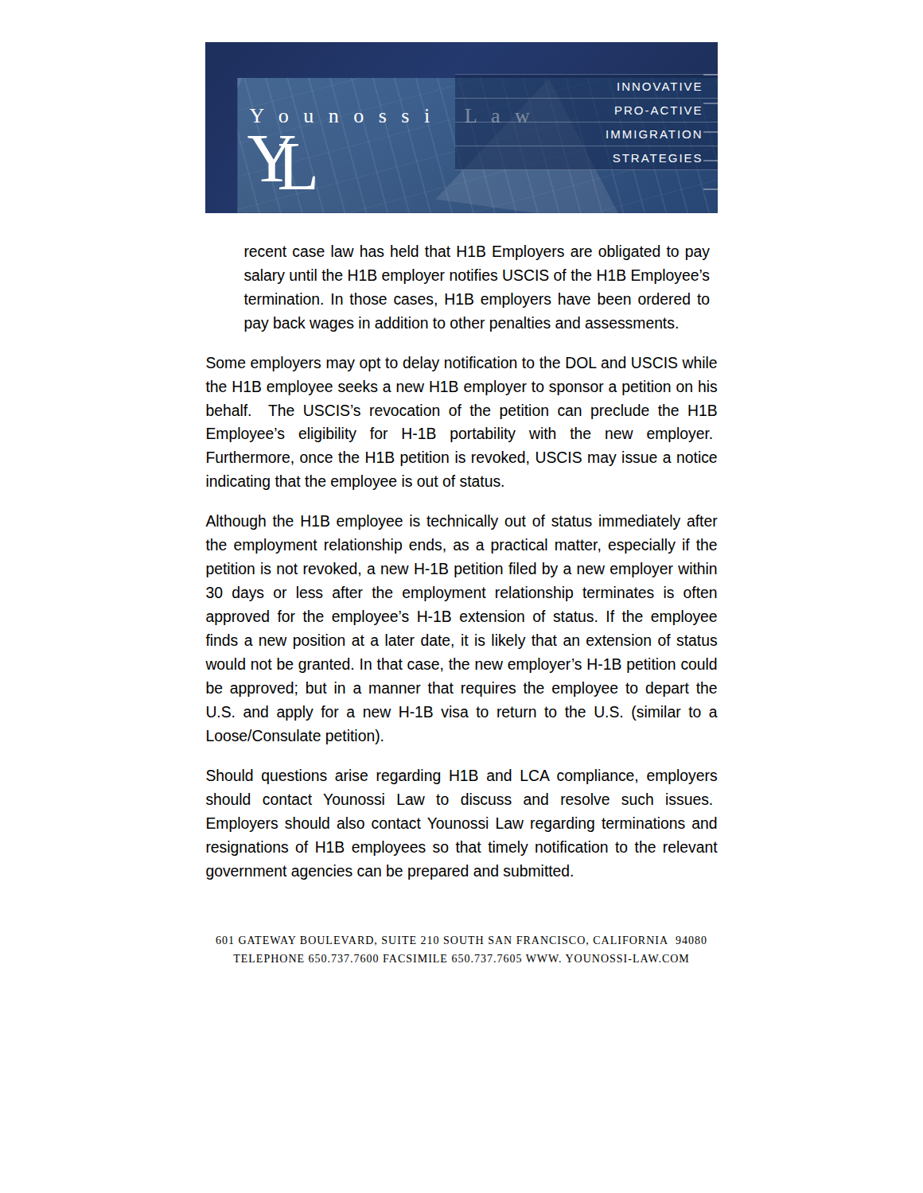Y o u n o s s i L a w
YL
INNOVATIVE
PRO-ACTIVE
IMMIGRATION
STRATEGIES
recent case law has held that H1B Employers are obligated to pay salary until the H1B employer notifies USCIS of the H1B Employee’s termination. In those cases, H1B employers have been ordered to pay back wages in addition to other penalties and assessments.
Some employers may opt to delay notification to the DOL and USCIS while the H1B employee seeks a new H1B employer to sponsor a petition on his behalf. The USCIS’s revocation of the petition can preclude the H1B Employee’s eligibility for H-1B portability with the new employer. Furthermore, once the H1B petition is revoked, USCIS may issue a notice indicating that the employee is out of status.
Although the H1B employee is technically out of status immediately after the employment relationship ends, as a practical matter, especially if the petition is not revoked, a new H-1B petition filed by a new employer within 30 days or less after the employment relationship terminates is often approved for the employee’s H-1B extension of status. If the employee finds a new position at a later date, it is likely that an extension of status would not be granted. In that case, the new employer’s H-1B petition could be approved; but in a manner that requires the employee to depart the U.S. and apply for a new H-1B visa to return to the U.S. (similar to a Loose/Consulate petition).
Should questions arise regarding H1B and LCA compliance, employers should contact Younossi Law to discuss and resolve such issues. Employers should also contact Younossi Law regarding terminations and resignations of H1B employees so that timely notification to the relevant government agencies can be prepared and submitted.
601 GATEWAY BOULEVARD, SUITE 210 SOUTH SAN FRANCISCO, CALIFORNIA 94080
TELEPHONE 650.737.7600 FACSIMILE 650.737.7605 WWW. YOUNOSSI-LAW.COM